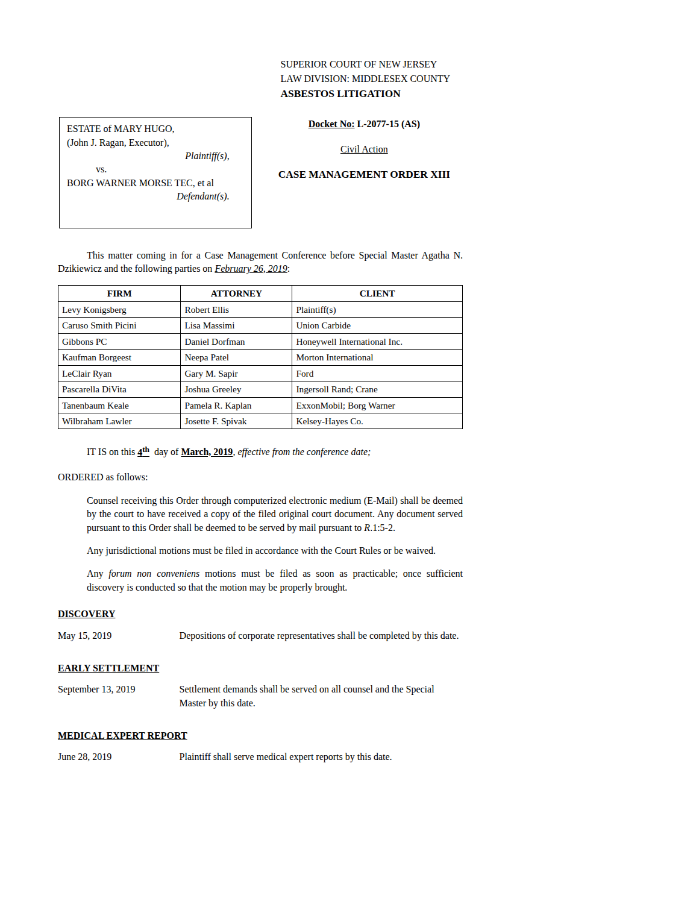SUPERIOR COURT OF NEW JERSEY
LAW DIVISION: MIDDLESEX COUNTY
ASBESTOS LITIGATION
| ESTATE of MARY HUGO, (John J. Ragan, Executor), Plaintiff(s), vs. BORG WARNER MORSE TEC, et al Defendant(s). | Docket No: L-2077-15 (AS) Civil Action CASE MANAGEMENT ORDER XIII |
This matter coming in for a Case Management Conference before Special Master Agatha N. Dzikiewicz and the following parties on February 26, 2019:
| FIRM | ATTORNEY | CLIENT |
| --- | --- | --- |
| Levy Konigsberg | Robert Ellis | Plaintiff(s) |
| Caruso Smith Picini | Lisa Massimi | Union Carbide |
| Gibbons PC | Daniel Dorfman | Honeywell International Inc. |
| Kaufman Borgeest | Neepa Patel | Morton International |
| LeClair Ryan | Gary M. Sapir | Ford |
| Pascarella DiVita | Joshua Greeley | Ingersoll Rand; Crane |
| Tanenbaum Keale | Pamela R. Kaplan | ExxonMobil; Borg Warner |
| Wilbraham Lawler | Josette F. Spivak | Kelsey-Hayes Co. |
IT IS on this 4th day of March, 2019, effective from the conference date;
ORDERED as follows:
Counsel receiving this Order through computerized electronic medium (E-Mail) shall be deemed by the court to have received a copy of the filed original court document. Any document served pursuant to this Order shall be deemed to be served by mail pursuant to R.1:5-2.
Any jurisdictional motions must be filed in accordance with the Court Rules or be waived.
Any forum non conveniens motions must be filed as soon as practicable; once sufficient discovery is conducted so that the motion may be properly brought.
DISCOVERY
| May 15, 2019 | Depositions of corporate representatives shall be completed by this date. |
EARLY SETTLEMENT
| September 13, 2019 | Settlement demands shall be served on all counsel and the Special Master by this date. |
MEDICAL EXPERT REPORT
| June 28, 2019 | Plaintiff shall serve medical expert reports by this date. |